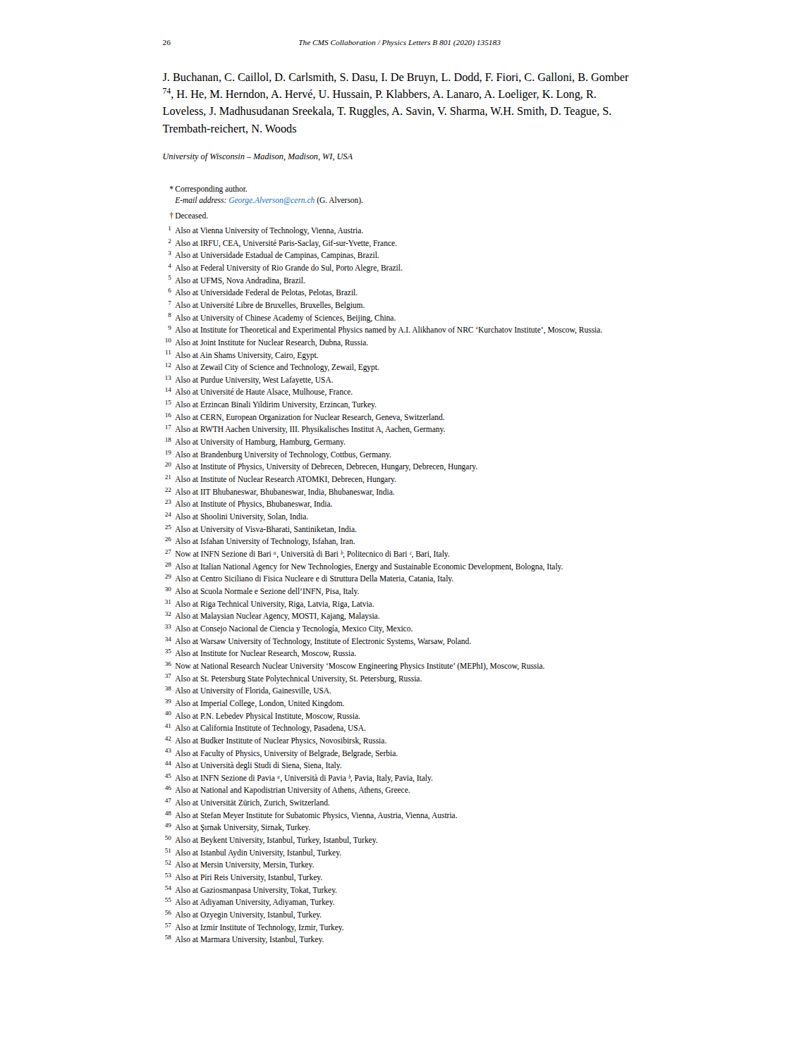26
The CMS Collaboration / Physics Letters B 801 (2020) 135183
J. Buchanan, C. Caillol, D. Carlsmith, S. Dasu, I. De Bruyn, L. Dodd, F. Fiori, C. Galloni, B. Gomber 74, H. He, M. Herndon, A. Hervé, U. Hussain, P. Klabbers, A. Lanaro, A. Loeliger, K. Long, R. Loveless, J. Madhusudanan Sreekala, T. Ruggles, A. Savin, V. Sharma, W.H. Smith, D. Teague, S. Trembath-reichert, N. Woods
University of Wisconsin – Madison, Madison, WI, USA
* Corresponding author.
E-mail address: George.Alverson@cern.ch (G. Alverson).
†Deceased.
1 Also at Vienna University of Technology, Vienna, Austria.
2 Also at IRFU, CEA, Université Paris-Saclay, Gif-sur-Yvette, France.
3 Also at Universidade Estadual de Campinas, Campinas, Brazil.
4 Also at Federal University of Rio Grande do Sul, Porto Alegre, Brazil.
5 Also at UFMS, Nova Andradina, Brazil.
6 Also at Universidade Federal de Pelotas, Pelotas, Brazil.
7 Also at Université Libre de Bruxelles, Bruxelles, Belgium.
8 Also at University of Chinese Academy of Sciences, Beijing, China.
9 Also at Institute for Theoretical and Experimental Physics named by A.I. Alikhanov of NRC ‘Kurchatov Institute’, Moscow, Russia.
10 Also at Joint Institute for Nuclear Research, Dubna, Russia.
11 Also at Ain Shams University, Cairo, Egypt.
12 Also at Zewail City of Science and Technology, Zewail, Egypt.
13 Also at Purdue University, West Lafayette, USA.
14 Also at Université de Haute Alsace, Mulhouse, France.
15 Also at Erzincan Binali Yildirim University, Erzincan, Turkey.
16 Also at CERN, European Organization for Nuclear Research, Geneva, Switzerland.
17 Also at RWTH Aachen University, III. Physikalisches Institut A, Aachen, Germany.
18 Also at University of Hamburg, Hamburg, Germany.
19 Also at Brandenburg University of Technology, Cottbus, Germany.
20 Also at Institute of Physics, University of Debrecen, Debrecen, Hungary, Debrecen, Hungary.
21 Also at Institute of Nuclear Research ATOMKI, Debrecen, Hungary.
22 Also at IIT Bhubaneswar, Bhubaneswar, India, Bhubaneswar, India.
23 Also at Institute of Physics, Bhubaneswar, India.
24 Also at Shoolini University, Solan, India.
25 Also at University of Visva-Bharati, Santiniketan, India.
26 Also at Isfahan University of Technology, Isfahan, Iran.
27 Now at INFN Sezione di Bari ᵃ, Università di Bari ᵇ, Politecnico di Bari ᶜ, Bari, Italy.
28 Also at Italian National Agency for New Technologies, Energy and Sustainable Economic Development, Bologna, Italy.
29 Also at Centro Siciliano di Fisica Nucleare e di Struttura Della Materia, Catania, Italy.
30 Also at Scuola Normale e Sezione dell’INFN, Pisa, Italy.
31 Also at Riga Technical University, Riga, Latvia, Riga, Latvia.
32 Also at Malaysian Nuclear Agency, MOSTI, Kajang, Malaysia.
33 Also at Consejo Nacional de Ciencia y Tecnología, Mexico City, Mexico.
34 Also at Warsaw University of Technology, Institute of Electronic Systems, Warsaw, Poland.
35 Also at Institute for Nuclear Research, Moscow, Russia.
36 Now at National Research Nuclear University ‘Moscow Engineering Physics Institute’ (MEPhI), Moscow, Russia.
37 Also at St. Petersburg State Polytechnical University, St. Petersburg, Russia.
38 Also at University of Florida, Gainesville, USA.
39 Also at Imperial College, London, United Kingdom.
40 Also at P.N. Lebedev Physical Institute, Moscow, Russia.
41 Also at California Institute of Technology, Pasadena, USA.
42 Also at Budker Institute of Nuclear Physics, Novosibirsk, Russia.
43 Also at Faculty of Physics, University of Belgrade, Belgrade, Serbia.
44 Also at Università degli Studi di Siena, Siena, Italy.
45 Also at INFN Sezione di Pavia ᵃ, Università di Pavia ᵇ, Pavia, Italy, Pavia, Italy.
46 Also at National and Kapodistrian University of Athens, Athens, Greece.
47 Also at Universität Zürich, Zurich, Switzerland.
48 Also at Stefan Meyer Institute for Subatomic Physics, Vienna, Austria, Vienna, Austria.
49 Also at Şırnak University, Sirnak, Turkey.
50 Also at Beykent University, Istanbul, Turkey, Istanbul, Turkey.
51 Also at Istanbul Aydin University, Istanbul, Turkey.
52 Also at Mersin University, Mersin, Turkey.
53 Also at Piri Reis University, Istanbul, Turkey.
54 Also at Gaziosmanpasa University, Tokat, Turkey.
55 Also at Adiyaman University, Adiyaman, Turkey.
56 Also at Ozyegin University, Istanbul, Turkey.
57 Also at Izmir Institute of Technology, Izmir, Turkey.
58 Also at Marmara University, Istanbul, Turkey.